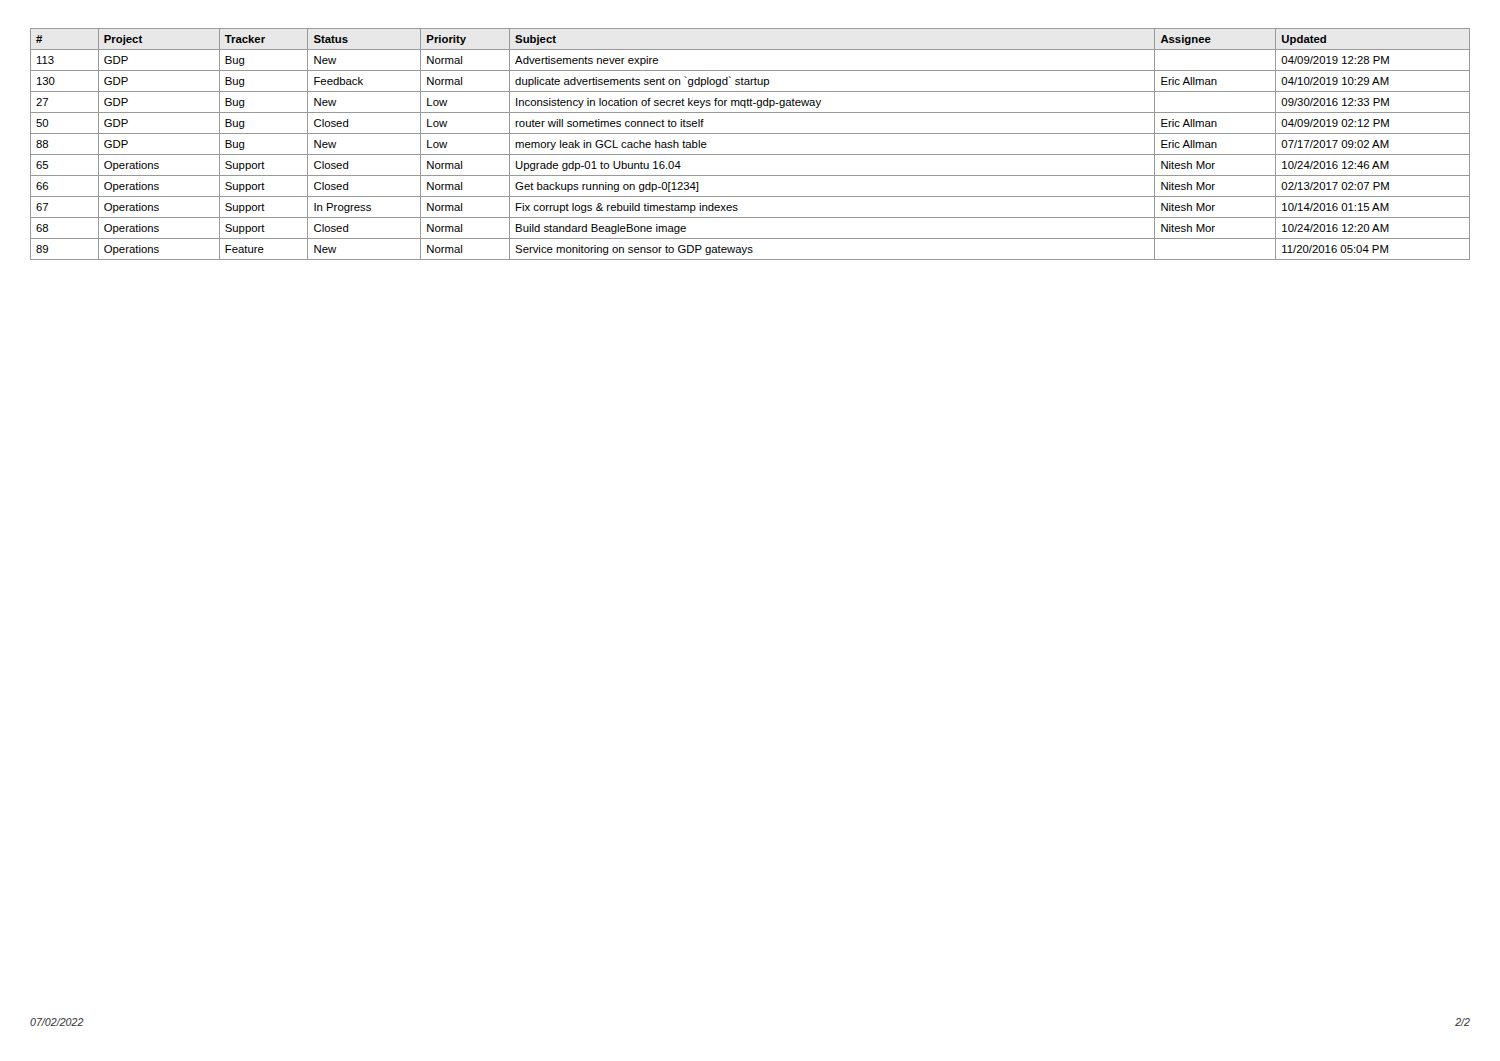| # | Project | Tracker | Status | Priority | Subject | Assignee | Updated |
| --- | --- | --- | --- | --- | --- | --- | --- |
| 113 | GDP | Bug | New | Normal | Advertisements never expire | | 04/09/2019 12:28 PM |
| 130 | GDP | Bug | Feedback | Normal | duplicate advertisements sent on `gdplogd` startup | Eric Allman | 04/10/2019 10:29 AM |
| 27 | GDP | Bug | New | Low | Inconsistency in location of secret keys for mqtt-gdp-gateway | | 09/30/2016 12:33 PM |
| 50 | GDP | Bug | Closed | Low | router will sometimes connect to itself | Eric Allman | 04/09/2019 02:12 PM |
| 88 | GDP | Bug | New | Low | memory leak in GCL cache hash table | Eric Allman | 07/17/2017 09:02 AM |
| 65 | Operations | Support | Closed | Normal | Upgrade gdp-01 to Ubuntu 16.04 | Nitesh Mor | 10/24/2016 12:46 AM |
| 66 | Operations | Support | Closed | Normal | Get backups running on gdp-0[1234] | Nitesh Mor | 02/13/2017 02:07 PM |
| 67 | Operations | Support | In Progress | Normal | Fix corrupt logs & rebuild timestamp indexes | Nitesh Mor | 10/14/2016 01:15 AM |
| 68 | Operations | Support | Closed | Normal | Build standard BeagleBone image | Nitesh Mor | 10/24/2016 12:20 AM |
| 89 | Operations | Feature | New | Normal | Service monitoring on sensor to GDP gateways | | 11/20/2016 05:04 PM |
07/02/2022 2/2